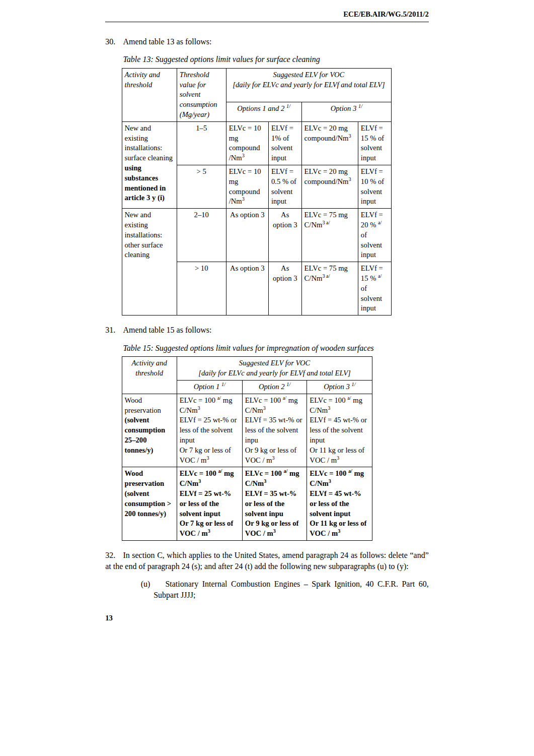ECE/EB.AIR/WG.5/2011/2
30. Amend table 13 as follows:
Table 13: Suggested options limit values for surface cleaning
| Activity and threshold | Threshold value for solvent consumption (Mg/year) | Suggested ELV for VOC [daily for ELVc and yearly for ELVf and total ELV] |
| Options 1 and 2 1/ | Option 3 1/ |
| New and existing installations: surface cleaning using substances mentioned in article 3 y (i) | 1–5 | ELVc = 10 mg compound /Nm 3 | ELVf = 1% of solvent input | ELVc = 20 mg compound/Nm 3 | ELVf = 15 % of solvent input |
| > 5 | ELVc = 10 mg compound /Nm 3 | ELVf = 0.5 % of solvent input | ELVc = 20 mg compound/Nm 3 | ELVf = 10 % of solvent input |
| New and existing installations: other surface cleaning | 2–10 | As option 3 | As option 3 | ELVc = 75 mg C/Nm 3 a/ | ELVf = 20 % a/ of solvent input |
| > 10 | As option 3 | As option 3 | ELVc = 75 mg C/Nm 3 a/ | ELVf = 15 % a/ of solvent input |
31. Amend table 15 as follows:
Table 15: Suggested options limit values for impregnation of wooden surfaces
| Activity and threshold | Suggested ELV for VOC [daily for ELVc and yearly for ELVf and total ELV] |
| Option 1 1/ | Option 2 1/ | Option 3 1/ |
| Wood preservation (solvent consumption 25–200 tonnes/y) | ELVc = 100 a/ mg C/Nm 3 ELVf = 25 wt-% or less of the solvent input Or 7 kg or less of VOC / m 3 | ELVc = 100 a/ mg C/Nm 3 ELVf = 35 wt-% or less of the solvent inpu Or 9 kg or less of VOC / m 3 | ELVc = 100 a/ mg C/Nm 3 ELVf = 45 wt-% or less of the solvent input Or 11 kg or less of VOC / m 3 |
| Wood preservation (solvent consumption > 200 tonnes/y) | ELVc = 100 a/ mg C/Nm 3 ELVf = 25 wt-% or less of the solvent input Or 7 kg or less of VOC / m 3 | ELVc = 100 a/ mg C/Nm 3 ELVf = 35 wt-% or less of the solvent inpu Or 9 kg or less of VOC / m 3 | ELVc = 100 a/ mg C/Nm 3 ELVf = 45 wt-% or less of the solvent input Or 11 kg or less of VOC / m 3 |
32. In section C, which applies to the United States, amend paragraph 24 as follows: delete “and” at the end of paragraph 24 (s); and after 24 (t) add the following new subparagraphs (u) to (y):
(u) Stationary Internal Combustion Engines – Spark Ignition, 40 C.F.R. Part 60, Subpart JJJJ;
13